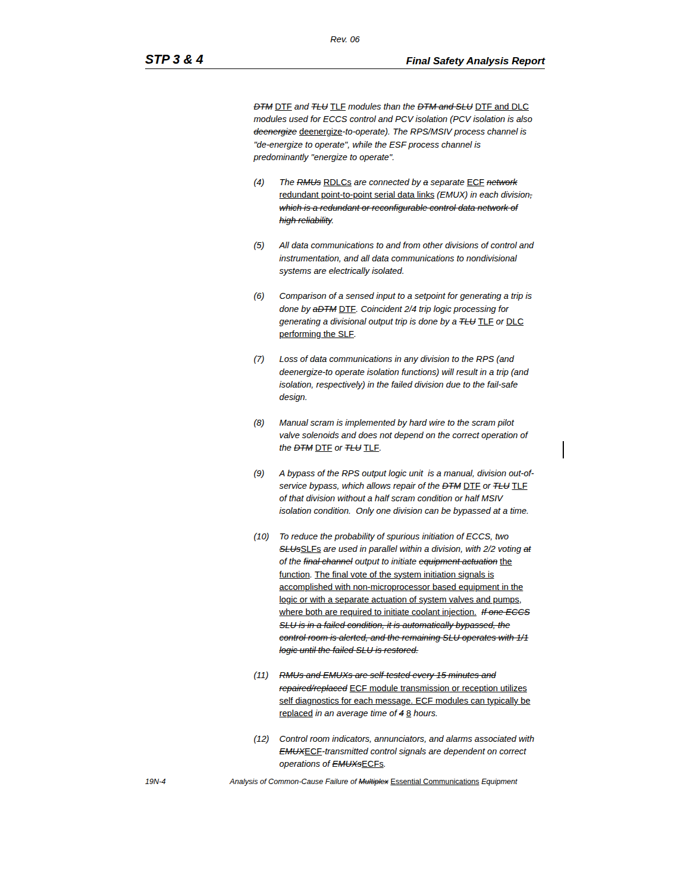Rev. 06
STP 3 & 4
Final Safety Analysis Report
DTM DTF and TLU TLF modules than the DTM and SLU DTF and DLC modules used for ECCS control and PCV isolation (PCV isolation is also deenergize deenergize-to-operate). The RPS/MSIV process channel is "de-energize to operate", while the ESF process channel is predominantly "energize to operate".
(4)
The RMUs RDLCs are connected by a separate ECF network redundant point-to-point serial data links (EMUX) in each division, which is a redundant or reconfigurable control data network of high reliability.
(5)
All data communications to and from other divisions of control and instrumentation, and all data communications to nondivisional systems are electrically isolated.
(6)
Comparison of a sensed input to a setpoint for generating a trip is done by aDTM DTF. Coincident 2/4 trip logic processing for generating a divisional output trip is done by a TLU TLF or DLC performing the SLF.
(7)
Loss of data communications in any division to the RPS (and deenergize-to operate isolation functions) will result in a trip (and isolation, respectively) in the failed division due to the fail-safe design.
(8)
Manual scram is implemented by hard wire to the scram pilot valve solenoids and does not depend on the correct operation of the DTM DTF or TLU TLF.
(9)
A bypass of the RPS output logic unit is a manual, division out-of-service bypass, which allows repair of the DTM DTF or TLU TLF of that division without a half scram condition or half MSIV isolation condition. Only one division can be bypassed at a time.
(10)
To reduce the probability of spurious initiation of ECCS, two SLUs SLFs are used in parallel within a division, with 2/2 voting at of the final channel output to initiate equipment actuation the function. The final vote of the system initiation signals is accomplished with non-microprocessor based equipment in the logic or with a separate actuation of system valves and pumps, where both are required to initiate coolant injection. If one ECCS SLU is in a failed condition, it is automatically bypassed, the control room is alerted, and the remaining SLU operates with 1/1 logic until the failed SLU is restored.
(11)
RMUs and EMUXs are self-tested every 15 minutes and repaired/replaced ECF module transmission or reception utilizes self diagnostics for each message. ECF modules can typically be replaced in an average time of 4 8 hours.
(12)
Control room indicators, annunciators, and alarms associated with EMUX ECF-transmitted control signals are dependent on correct operations of EMUXs ECFs.
19N-4
Analysis of Common-Cause Failure of Multiplex Essential Communications Equipment